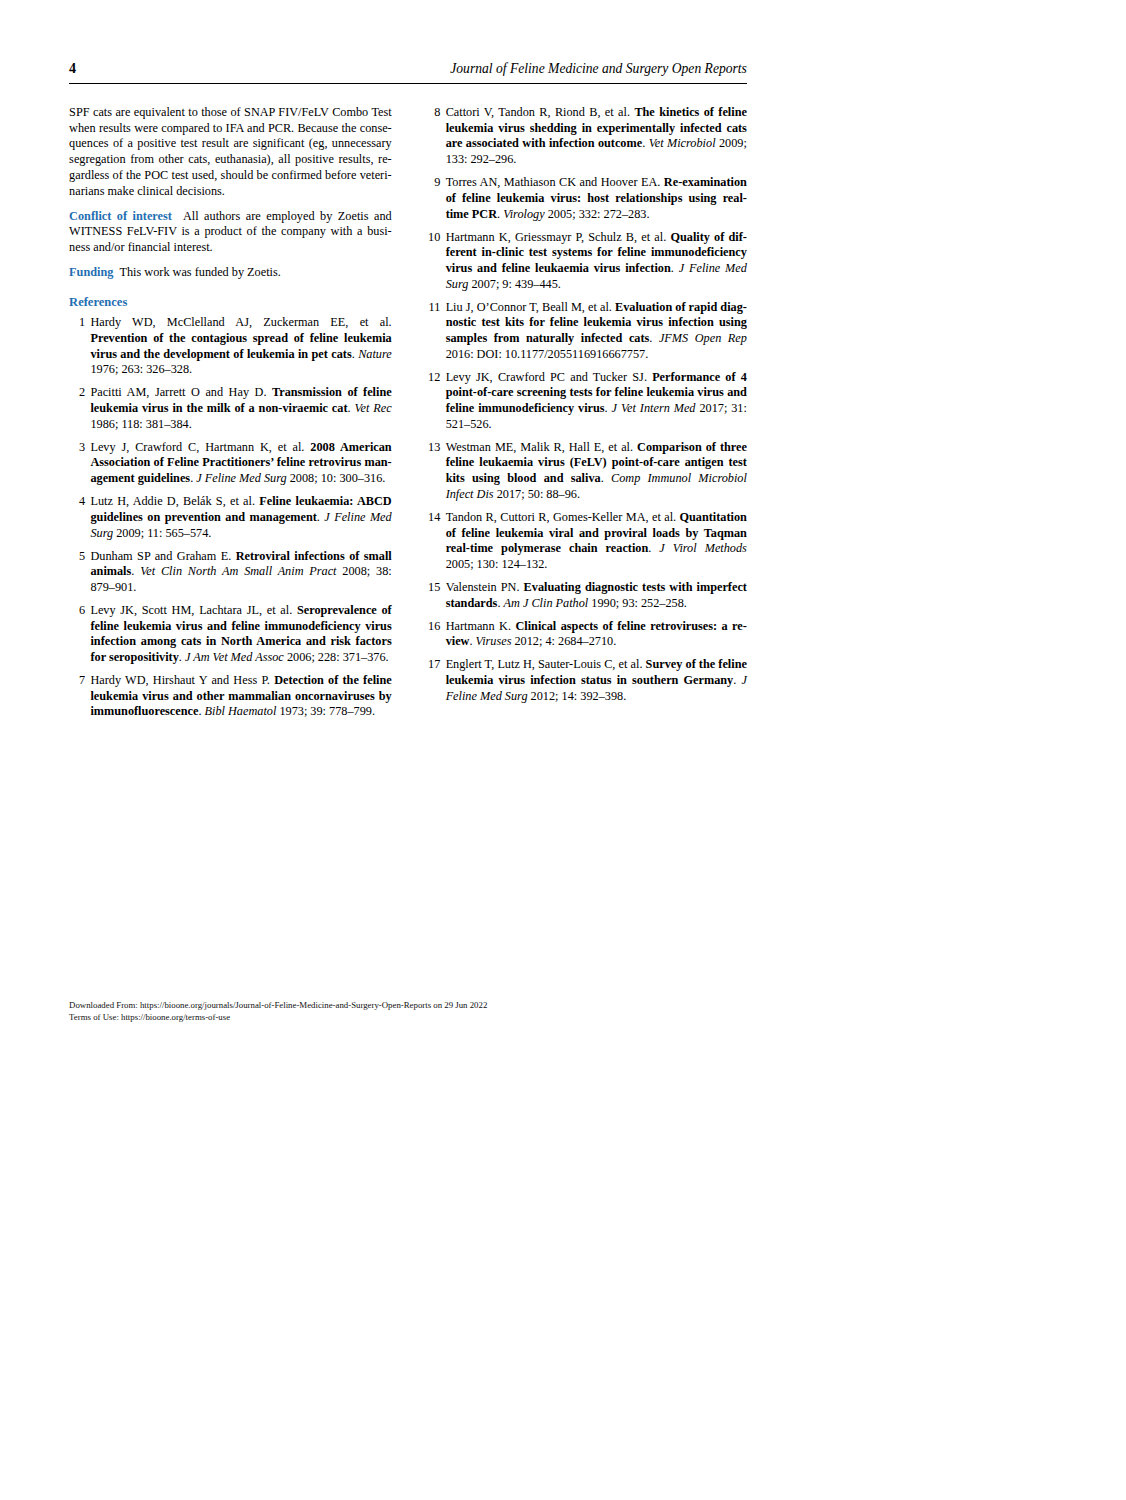4
Journal of Feline Medicine and Surgery Open Reports
SPF cats are equivalent to those of SNAP FIV/FeLV Combo Test when results were compared to IFA and PCR. Because the consequences of a positive test result are significant (eg, unnecessary segregation from other cats, euthanasia), all positive results, regardless of the POC test used, should be confirmed before veterinarians make clinical decisions.
Conflict of interest All authors are employed by Zoetis and WITNESS FeLV-FIV is a product of the company with a business and/or financial interest.
Funding This work was funded by Zoetis.
References
Hardy WD, McClelland AJ, Zuckerman EE, et al. Prevention of the contagious spread of feline leukemia virus and the development of leukemia in pet cats. Nature 1976; 263: 326–328.
Pacitti AM, Jarrett O and Hay D. Transmission of feline leukemia virus in the milk of a non-viraemic cat. Vet Rec 1986; 118: 381–384.
Levy J, Crawford C, Hartmann K, et al. 2008 American Association of Feline Practitioners’ feline retrovirus management guidelines. J Feline Med Surg 2008; 10: 300–316.
Lutz H, Addie D, Belák S, et al. Feline leukaemia: ABCD guidelines on prevention and management. J Feline Med Surg 2009; 11: 565–574.
Dunham SP and Graham E. Retroviral infections of small animals. Vet Clin North Am Small Anim Pract 2008; 38: 879–901.
Levy JK, Scott HM, Lachtara JL, et al. Seroprevalence of feline leukemia virus and feline immunodeficiency virus infection among cats in North America and risk factors for seropositivity. J Am Vet Med Assoc 2006; 228: 371–376.
Hardy WD, Hirshaut Y and Hess P. Detection of the feline leukemia virus and other mammalian oncornaviruses by immunofluorescence. Bibl Haematol 1973; 39: 778–799.
Cattori V, Tandon R, Riond B, et al. The kinetics of feline leukemia virus shedding in experimentally infected cats are associated with infection outcome. Vet Microbiol 2009; 133: 292–296.
Torres AN, Mathiason CK and Hoover EA. Re-examination of feline leukemia virus: host relationships using real-time PCR. Virology 2005; 332: 272–283.
Hartmann K, Griessmayr P, Schulz B, et al. Quality of different in-clinic test systems for feline immunodeficiency virus and feline leukaemia virus infection. J Feline Med Surg 2007; 9: 439–445.
Liu J, O’Connor T, Beall M, et al. Evaluation of rapid diagnostic test kits for feline leukemia virus infection using samples from naturally infected cats. JFMS Open Rep 2016: DOI: 10.1177/2055116916667757.
Levy JK, Crawford PC and Tucker SJ. Performance of 4 point-of-care screening tests for feline leukemia virus and feline immunodeficiency virus. J Vet Intern Med 2017; 31: 521–526.
Westman ME, Malik R, Hall E, et al. Comparison of three feline leukaemia virus (FeLV) point-of-care antigen test kits using blood and saliva. Comp Immunol Microbiol Infect Dis 2017; 50: 88–96.
Tandon R, Cuttori R, Gomes-Keller MA, et al. Quantitation of feline leukemia viral and proviral loads by Taqman real-time polymerase chain reaction. J Virol Methods 2005; 130: 124–132.
Valenstein PN. Evaluating diagnostic tests with imperfect standards. Am J Clin Pathol 1990; 93: 252–258.
Hartmann K. Clinical aspects of feline retroviruses: a review. Viruses 2012; 4: 2684–2710.
Englert T, Lutz H, Sauter-Louis C, et al. Survey of the feline leukemia virus infection status in southern Germany. J Feline Med Surg 2012; 14: 392–398.
Downloaded From: https://bioone.org/journals/Journal-of-Feline-Medicine-and-Surgery-Open-Reports on 29 Jun 2022
Terms of Use: https://bioone.org/terms-of-use